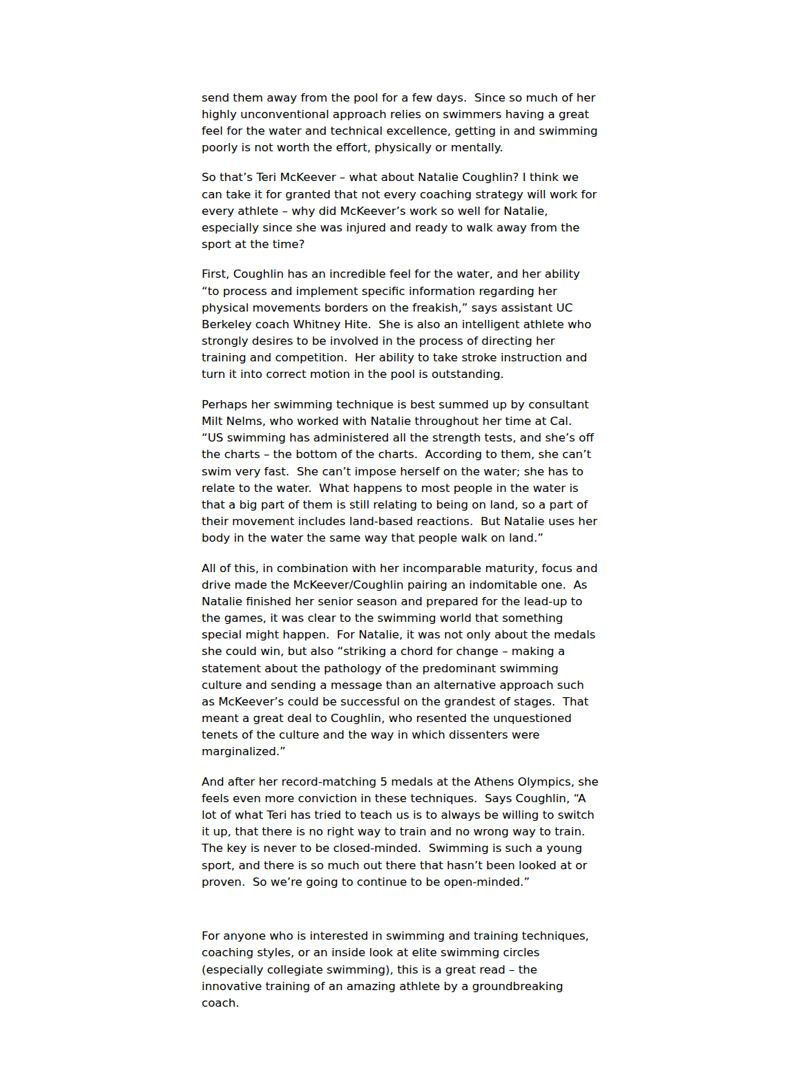send them away from the pool for a few days. Since so much of her highly unconventional approach relies on swimmers having a great feel for the water and technical excellence, getting in and swimming poorly is not worth the effort, physically or mentally.
So that’s Teri McKeever – what about Natalie Coughlin? I think we can take it for granted that not every coaching strategy will work for every athlete – why did McKeever’s work so well for Natalie, especially since she was injured and ready to walk away from the sport at the time?
First, Coughlin has an incredible feel for the water, and her ability “to process and implement specific information regarding her physical movements borders on the freakish,” says assistant UC Berkeley coach Whitney Hite. She is also an intelligent athlete who strongly desires to be involved in the process of directing her training and competition. Her ability to take stroke instruction and turn it into correct motion in the pool is outstanding.
Perhaps her swimming technique is best summed up by consultant Milt Nelms, who worked with Natalie throughout her time at Cal. “US swimming has administered all the strength tests, and she’s off the charts – the bottom of the charts. According to them, she can’t swim very fast. She can’t impose herself on the water; she has to relate to the water. What happens to most people in the water is that a big part of them is still relating to being on land, so a part of their movement includes land-based reactions. But Natalie uses her body in the water the same way that people walk on land.”
All of this, in combination with her incomparable maturity, focus and drive made the McKeever/Coughlin pairing an indomitable one. As Natalie finished her senior season and prepared for the lead-up to the games, it was clear to the swimming world that something special might happen. For Natalie, it was not only about the medals she could win, but also “striking a chord for change – making a statement about the pathology of the predominant swimming culture and sending a message than an alternative approach such as McKeever’s could be successful on the grandest of stages. That meant a great deal to Coughlin, who resented the unquestioned tenets of the culture and the way in which dissenters were marginalized.”
And after her record-matching 5 medals at the Athens Olympics, she feels even more conviction in these techniques. Says Coughlin, “A lot of what Teri has tried to teach us is to always be willing to switch it up, that there is no right way to train and no wrong way to train. The key is never to be closed-minded. Swimming is such a young sport, and there is so much out there that hasn’t been looked at or proven. So we’re going to continue to be open-minded.”
For anyone who is interested in swimming and training techniques, coaching styles, or an inside look at elite swimming circles (especially collegiate swimming), this is a great read – the innovative training of an amazing athlete by a groundbreaking coach.